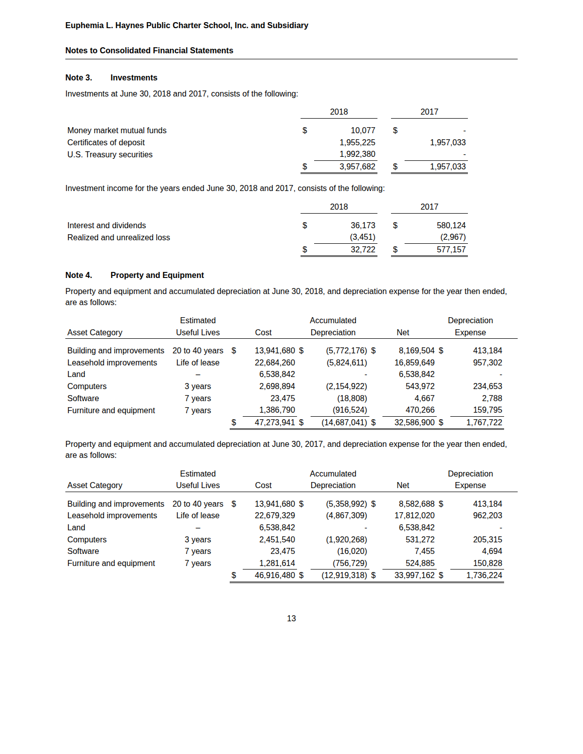Euphemia L. Haynes Public Charter School, Inc. and Subsidiary
Notes to Consolidated Financial Statements
Note 3. Investments
Investments at June 30, 2018 and 2017, consists of the following:
| | 2018 | | 2017 | |
| Money market mutual funds | $ | 10,077 | | $ | - | |
| Certificates of deposit | | 1,955,225 | | | 1,957,033 | |
| U.S. Treasury securities | | 1,992,380 | | | - | |
| | $ | 3,957,682 | | $ | 1,957,033 | |
Investment income for the years ended June 30, 2018 and 2017, consists of the following:
| | 2018 | | 2017 | |
| Interest and dividends | $ | 36,173 | | $ | 580,124 | |
| Realized and unrealized loss | | (3,451) | | | (2,967) | |
| | $ | 32,722 | | $ | 577,157 | |
Note 4. Property and Equipment
Property and equipment and accumulated depreciation at June 30, 2018, and depreciation expense for the year then ended, are as follows:
| | Estimated | | Accumulated | | Depreciation | |
| --- | --- | --- | --- | --- | --- | --- |
| Asset Category | Useful Lives | Cost | Depreciation | Net | Expense | |
| Building and improvements | 20 to 40 years | $ | 13,941,680 | $ | (5,772,176) | $ | 8,169,504 | $ | 413,184 | |
| Leasehold improvements | Life of lease | | 22,684,260 | | (5,824,611) | | 16,859,649 | | 957,302 | |
| Land | – | | 6,538,842 | | - | | 6,538,842 | | - | |
| Computers | 3 years | | 2,698,894 | | (2,154,922) | | 543,972 | | 234,653 | |
| Software | 7 years | | 23,475 | | (18,808) | | 4,667 | | 2,788 | |
| Furniture and equipment | 7 years | | 1,386,790 | | (916,524) | | 470,266 | | 159,795 | |
| | | $ | 47,273,941 | $ | (14,687,041) | $ | 32,586,900 | $ | 1,767,722 | |
Property and equipment and accumulated depreciation at June 30, 2017, and depreciation expense for the year then ended, are as follows:
| | Estimated | | Accumulated | | Depreciation | |
| --- | --- | --- | --- | --- | --- | --- |
| Asset Category | Useful Lives | Cost | Depreciation | Net | Expense | |
| Building and improvements | 20 to 40 years | $ | 13,941,680 | $ | (5,358,992) | $ | 8,582,688 | $ | 413,184 | |
| Leasehold improvements | Life of lease | | 22,679,329 | | (4,867,309) | | 17,812,020 | | 962,203 | |
| Land | – | | 6,538,842 | | - | | 6,538,842 | | - | |
| Computers | 3 years | | 2,451,540 | | (1,920,268) | | 531,272 | | 205,315 | |
| Software | 7 years | | 23,475 | | (16,020) | | 7,455 | | 4,694 | |
| Furniture and equipment | 7 years | | 1,281,614 | | (756,729) | | 524,885 | | 150,828 | |
| | | $ | 46,916,480 | $ | (12,919,318) | $ | 33,997,162 | $ | 1,736,224 | |
13